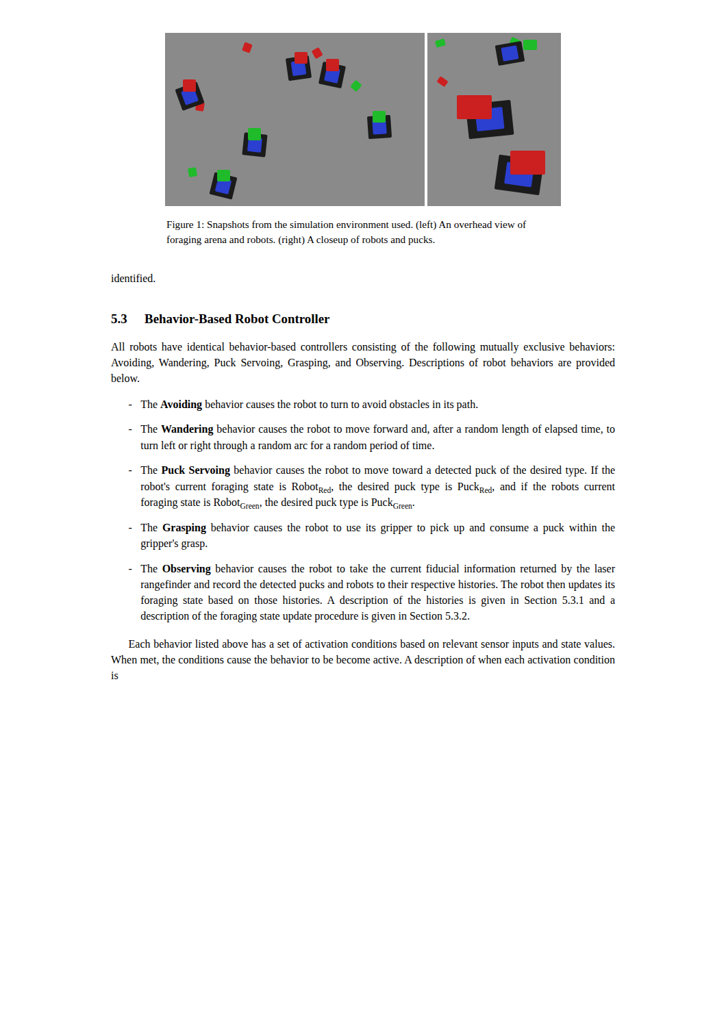Figure 1: Snapshots from the simulation environment used. (left) An overhead view of foraging arena and robots. (right) A closeup of robots and pucks.
identified.
5.3 Behavior-Based Robot Controller
All robots have identical behavior-based controllers consisting of the following mutually exclusive behaviors: Avoiding, Wandering, Puck Servoing, Grasping, and Observing. Descriptions of robot behaviors are provided below.
The Avoiding behavior causes the robot to turn to avoid obstacles in its path.
The Wandering behavior causes the robot to move forward and, after a random length of elapsed time, to turn left or right through a random arc for a random period of time.
The Puck Servoing behavior causes the robot to move toward a detected puck of the desired type. If the robot's current foraging state is RobotRed, the desired puck type is PuckRed, and if the robots current foraging state is RobotGreen, the desired puck type is PuckGreen.
The Grasping behavior causes the robot to use its gripper to pick up and consume a puck within the gripper's grasp.
The Observing behavior causes the robot to take the current fiducial information returned by the laser rangefinder and record the detected pucks and robots to their respective histories. The robot then updates its foraging state based on those histories. A description of the histories is given in Section 5.3.1 and a description of the foraging state update procedure is given in Section 5.3.2.
Each behavior listed above has a set of activation conditions based on relevant sensor inputs and state values. When met, the conditions cause the behavior to be become active. A description of when each activation condition is